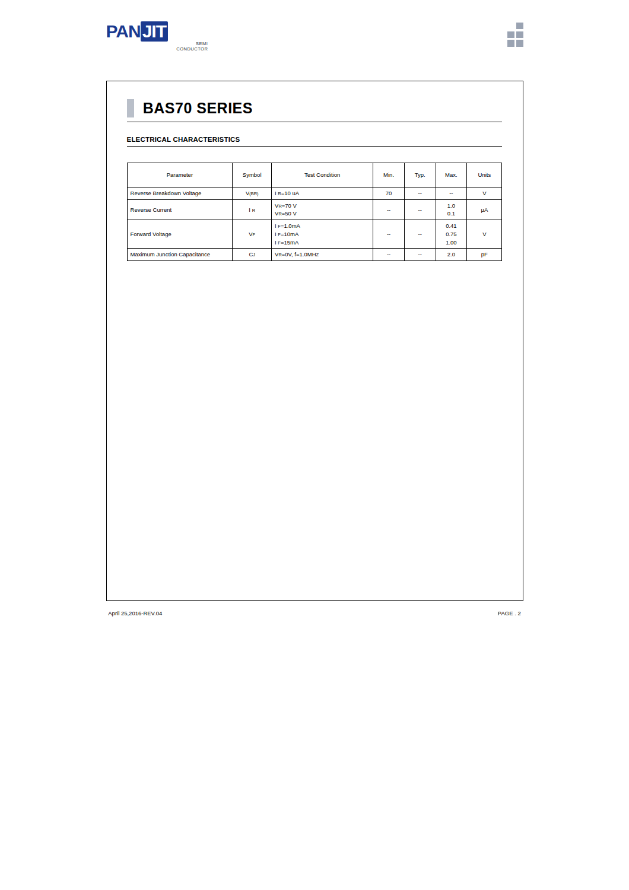PAN JIT
SEMI
CONDUCTOR
BAS70 SERIES
ELECTRICAL CHARACTERISTICS
| Parameter | Symbol | Test Condition | Min. | Typ. | Max. | Units |
| --- | --- | --- | --- | --- | --- | --- |
| Reverse Breakdown Voltage | V (BR) | I R =10 uA | 70 | -- | -- | V |
| Reverse Current | I R | V R =70 V V R =50 V | -- | -- | 1.0 0.1 | µA |
| Forward Voltage | V F | I F =1.0mA I F =10mA I F =15mA | -- | -- | 0.41 0.75 1.00 | V |
| Maximum Junction Capacitance | C J | V R =0V, f=1.0MH Z | -- | -- | 2.0 | pF |
April 25,2016-REV.04
PAGE . 2